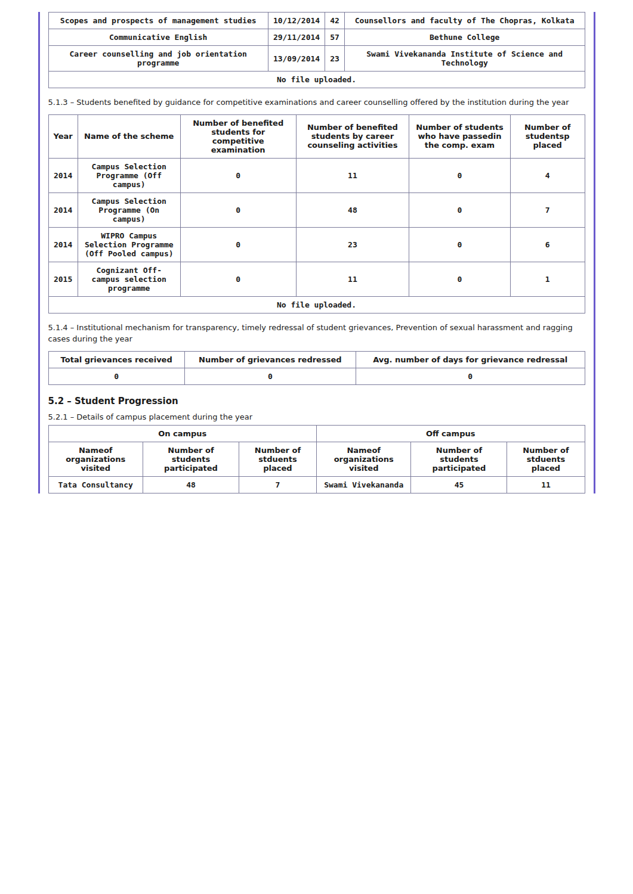| Scopes and prospects of management studies | 10/12/2014 | 42 | Counsellors and faculty of The Chopras, Kolkata |
| Communicative English | 29/11/2014 | 57 | Bethune College |
| Career counselling and job orientation programme | 13/09/2014 | 23 | Swami Vivekananda Institute of Science and Technology |
No file uploaded.
5.1.3 – Students benefited by guidance for competitive examinations and career counselling offered by the institution during the year
| Year | Name of the scheme | Number of benefited students for competitive examination | Number of benefited students by career counseling activities | Number of students who have passedin the comp. exam | Number of studentsp placed |
| --- | --- | --- | --- | --- | --- |
| 2014 | Campus Selection Programme (Off campus) | 0 | 11 | 0 | 4 |
| 2014 | Campus Selection Programme (On campus) | 0 | 48 | 0 | 7 |
| 2014 | WIPRO Campus Selection Programme (Off Pooled campus) | 0 | 23 | 0 | 6 |
| 2015 | Cognizant Off-campus selection programme | 0 | 11 | 0 | 1 |
No file uploaded.
5.1.4 – Institutional mechanism for transparency, timely redressal of student grievances, Prevention of sexual harassment and ragging cases during the year
| Total grievances received | Number of grievances redressed | Avg. number of days for grievance redressal |
| --- | --- | --- |
| 0 | 0 | 0 |
5.2 – Student Progression
5.2.1 – Details of campus placement during the year
| On campus | Off campus |
| --- | --- |
| Nameof organizations visited | Number of students participated | Number of stduents placed | Nameof organizations visited | Number of students participated | Number of stduents placed |
| Tata Consultancy | 48 | 7 | Swami Vivekananda | 45 | 11 |